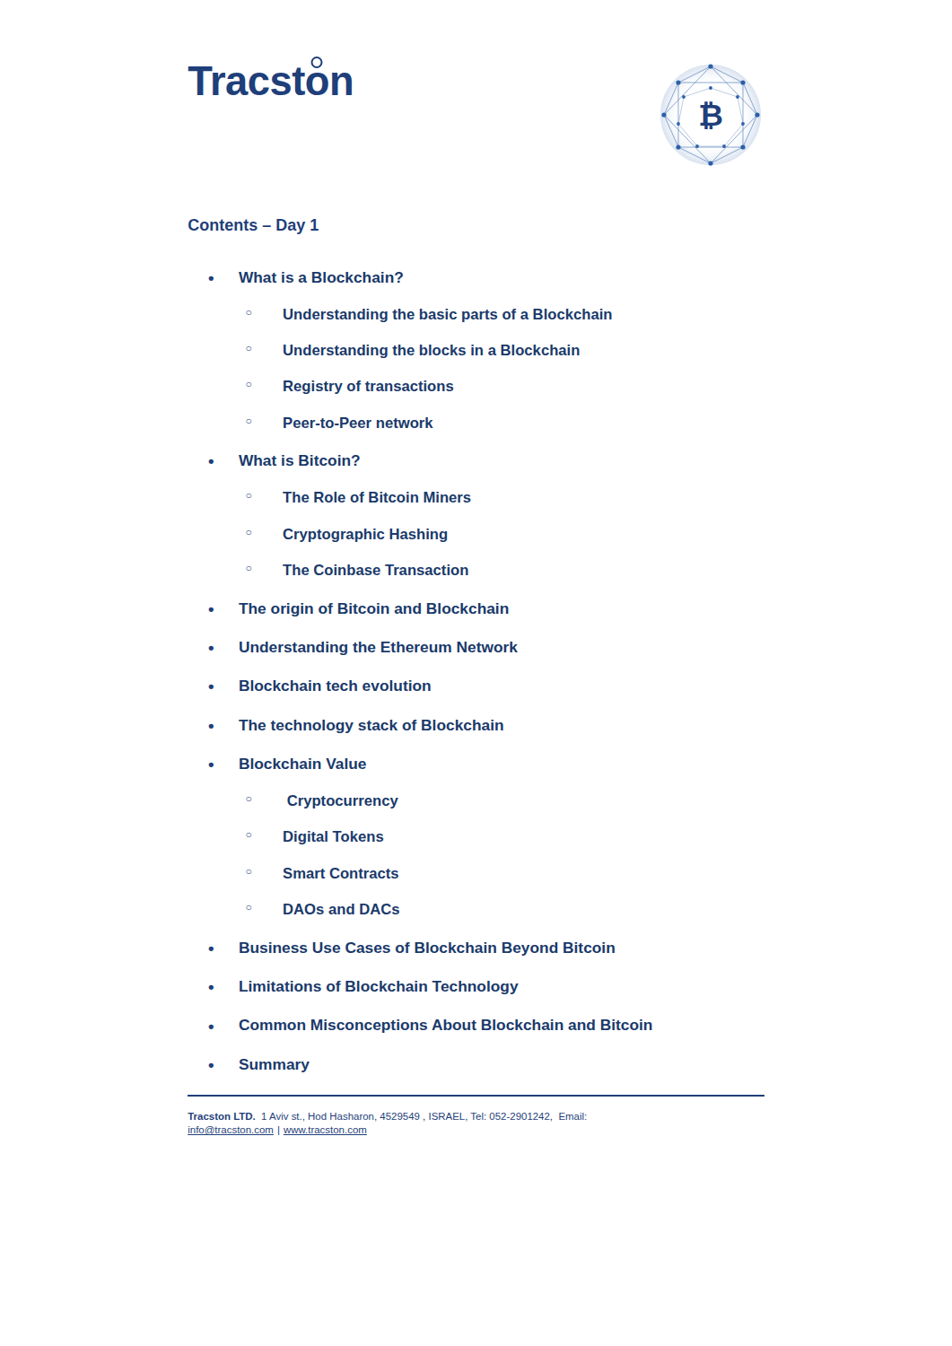Tracston
₿
Contents – Day 1
What is a Blockchain?
Understanding the basic parts of a Blockchain
Understanding the blocks in a Blockchain
Registry of transactions
Peer-to-Peer network
What is Bitcoin?
The Role of Bitcoin Miners
Cryptographic Hashing
The Coinbase Transaction
The origin of Bitcoin and Blockchain
Understanding the Ethereum Network
Blockchain tech evolution
The technology stack of Blockchain
Blockchain Value
Cryptocurrency
Digital Tokens
Smart Contracts
DAOs and DACs
Business Use Cases of Blockchain Beyond Bitcoin
Limitations of Blockchain Technology
Common Misconceptions About Blockchain and Bitcoin
Summary
Tracston LTD. 1 Aviv st., Hod Hasharon, 4529549 , ISRAEL, Tel: 052-2901242, Email: info@tracston.com|www.tracston.com